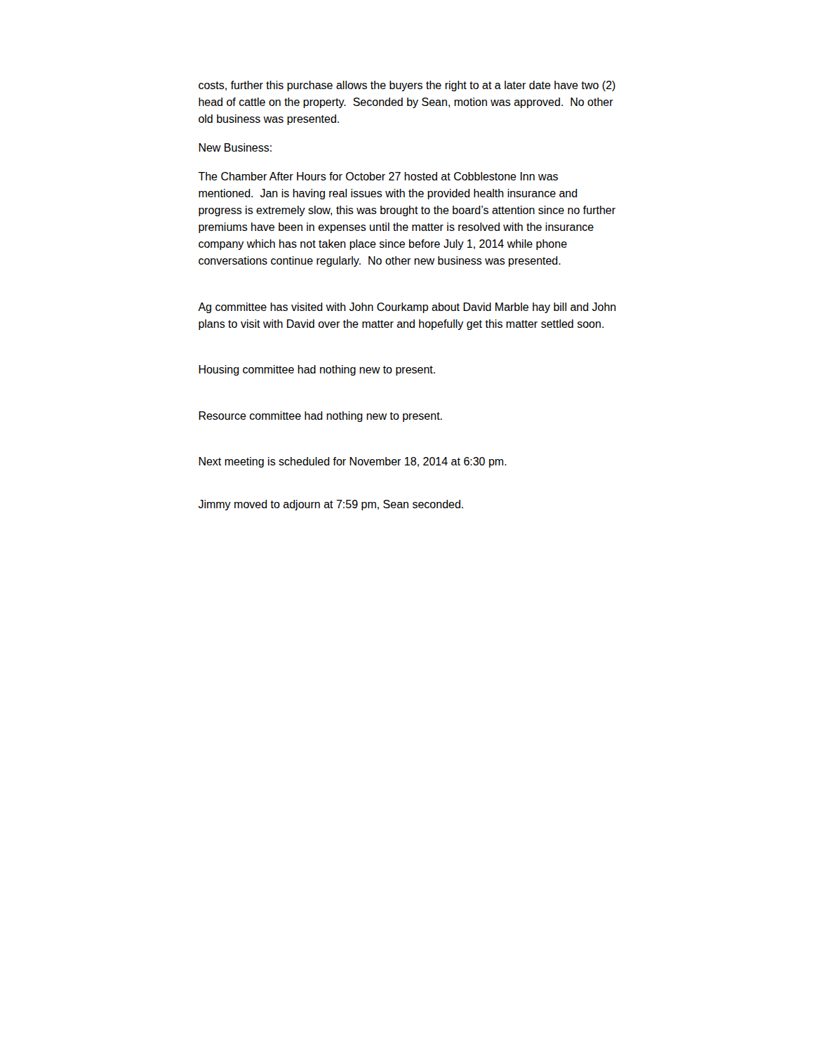costs, further this purchase allows the buyers the right to at a later date have two (2) head of cattle on the property. Seconded by Sean, motion was approved. No other old business was presented.
New Business:
The Chamber After Hours for October 27 hosted at Cobblestone Inn was mentioned. Jan is having real issues with the provided health insurance and progress is extremely slow, this was brought to the board’s attention since no further premiums have been in expenses until the matter is resolved with the insurance company which has not taken place since before July 1, 2014 while phone conversations continue regularly. No other new business was presented.
Ag committee has visited with John Courkamp about David Marble hay bill and John plans to visit with David over the matter and hopefully get this matter settled soon.
Housing committee had nothing new to present.
Resource committee had nothing new to present.
Next meeting is scheduled for November 18, 2014 at 6:30 pm.
Jimmy moved to adjourn at 7:59 pm, Sean seconded.